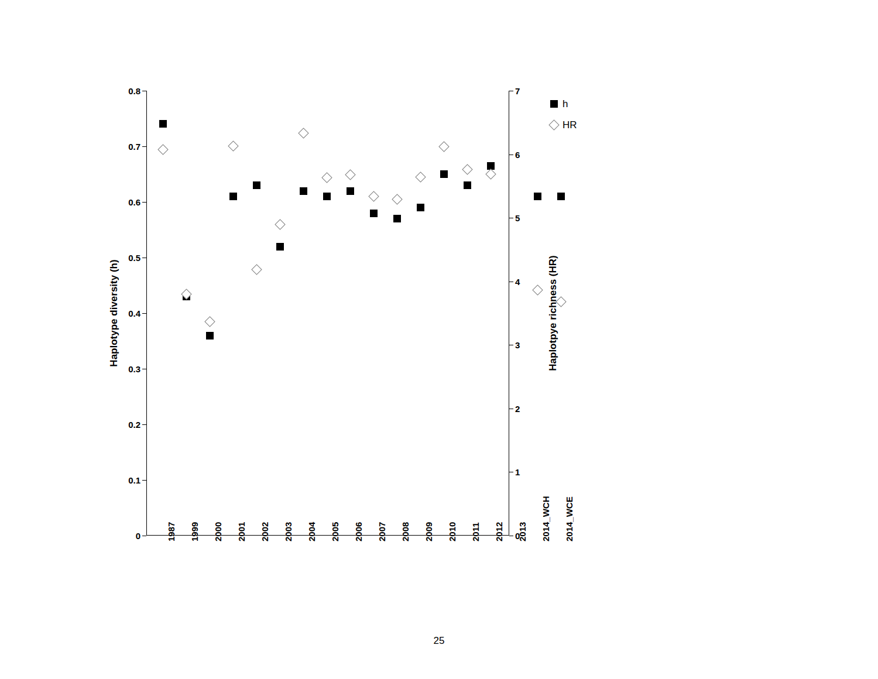Haplotype diversity (h)
Haplotpye richness (HR)
0
0.1
0.2
0.3
0.4
0.5
0.6
0.7
0.8
0
1
2
3
4
5
6
7
1987
1999
2000
2001
2002
2003
2004
2005
2006
2007
2008
2009
2010
2011
2012
2013
2014_WCH
2014_WCE
h
HR
25